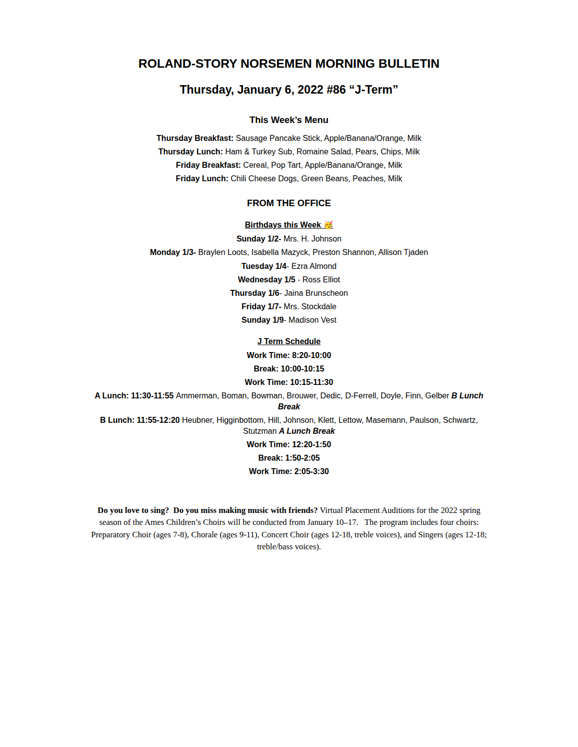ROLAND-STORY NORSEMEN MORNING BULLETIN
Thursday, January 6, 2022 #86 “J-Term”
This Week’s Menu
Thursday Breakfast: Sausage Pancake Stick, Apple/Banana/Orange, Milk
Thursday Lunch: Ham & Turkey Sub, Romaine Salad, Pears, Chips, Milk
Friday Breakfast: Cereal, Pop Tart, Apple/Banana/Orange, Milk
Friday Lunch: Chili Cheese Dogs, Green Beans, Peaches, Milk
FROM THE OFFICE
Birthdays this Week 🥳
Sunday 1/2- Mrs. H. Johnson
Monday 1/3- Braylen Loots, Isabella Mazyck, Preston Shannon, Allison Tjaden
Tuesday 1/4- Ezra Almond
Wednesday 1/5 - Ross Elliot
Thursday 1/6- Jaina Brunscheon
Friday 1/7- Mrs. Stockdale
Sunday 1/9- Madison Vest
J Term Schedule
Work Time: 8:20-10:00
Break: 10:00-10:15
Work Time: 10:15-11:30
A Lunch: 11:30-11:55 Ammerman, Boman, Bowman, Brouwer, Dedic, D-Ferrell, Doyle, Finn, Gelber B Lunch Break
B Lunch: 11:55-12:20 Heubner, Higginbottom, Hill, Johnson, Klett, Lettow, Masemann, Paulson, Schwartz, Stutzman A Lunch Break
Work Time: 12:20-1:50
Break: 1:50-2:05
Work Time: 2:05-3:30
Do you love to sing? Do you miss making music with friends? Virtual Placement Auditions for the 2022 spring season of the Ames Children’s Choirs will be conducted from January 10–17. The program includes four choirs: Preparatory Choir (ages 7-8), Chorale (ages 9-11), Concert Choir (ages 12-18, treble voices), and Singers (ages 12-18; treble/bass voices).